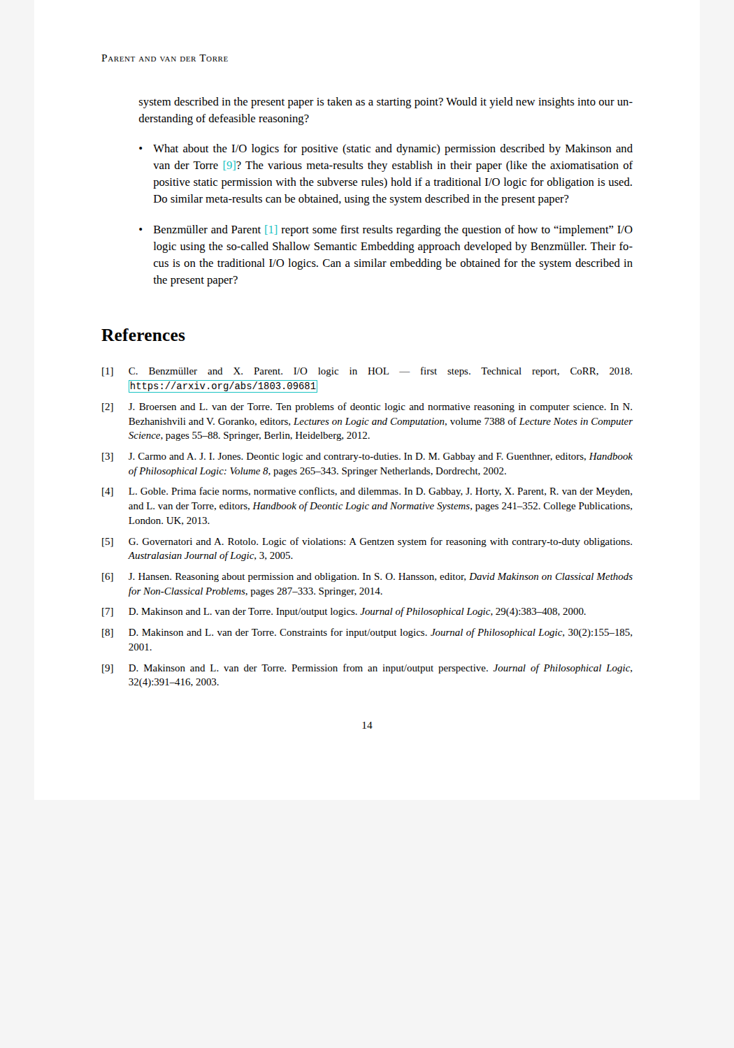Parent and van der Torre
system described in the present paper is taken as a starting point? Would it yield new insights into our understanding of defeasible reasoning?
What about the I/O logics for positive (static and dynamic) permission described by Makinson and van der Torre [9]? The various meta-results they establish in their paper (like the axiomatisation of positive static permission with the subverse rules) hold if a traditional I/O logic for obligation is used. Do similar meta-results can be obtained, using the system described in the present paper?
Benzmüller and Parent [1] report some first results regarding the question of how to “implement” I/O logic using the so-called Shallow Semantic Embedding approach developed by Benzmüller. Their focus is on the traditional I/O logics. Can a similar embedding be obtained for the system described in the present paper?
References
[1] C. Benzmüller and X. Parent. I/O logic in HOL — first steps. Technical report, CoRR, 2018. https://arxiv.org/abs/1803.09681
[2] J. Broersen and L. van der Torre. Ten problems of deontic logic and normative reasoning in computer science. In N. Bezhanishvili and V. Goranko, editors, Lectures on Logic and Computation, volume 7388 of Lecture Notes in Computer Science, pages 55–88. Springer, Berlin, Heidelberg, 2012.
[3] J. Carmo and A. J. I. Jones. Deontic logic and contrary-to-duties. In D. M. Gabbay and F. Guenthner, editors, Handbook of Philosophical Logic: Volume 8, pages 265–343. Springer Netherlands, Dordrecht, 2002.
[4] L. Goble. Prima facie norms, normative conflicts, and dilemmas. In D. Gabbay, J. Horty, X. Parent, R. van der Meyden, and L. van der Torre, editors, Handbook of Deontic Logic and Normative Systems, pages 241–352. College Publications, London. UK, 2013.
[5] G. Governatori and A. Rotolo. Logic of violations: A Gentzen system for reasoning with contrary-to-duty obligations. Australasian Journal of Logic, 3, 2005.
[6] J. Hansen. Reasoning about permission and obligation. In S. O. Hansson, editor, David Makinson on Classical Methods for Non-Classical Problems, pages 287–333. Springer, 2014.
[7] D. Makinson and L. van der Torre. Input/output logics. Journal of Philosophical Logic, 29(4):383–408, 2000.
[8] D. Makinson and L. van der Torre. Constraints for input/output logics. Journal of Philosophical Logic, 30(2):155–185, 2001.
[9] D. Makinson and L. van der Torre. Permission from an input/output perspective. Journal of Philosophical Logic, 32(4):391–416, 2003.
14